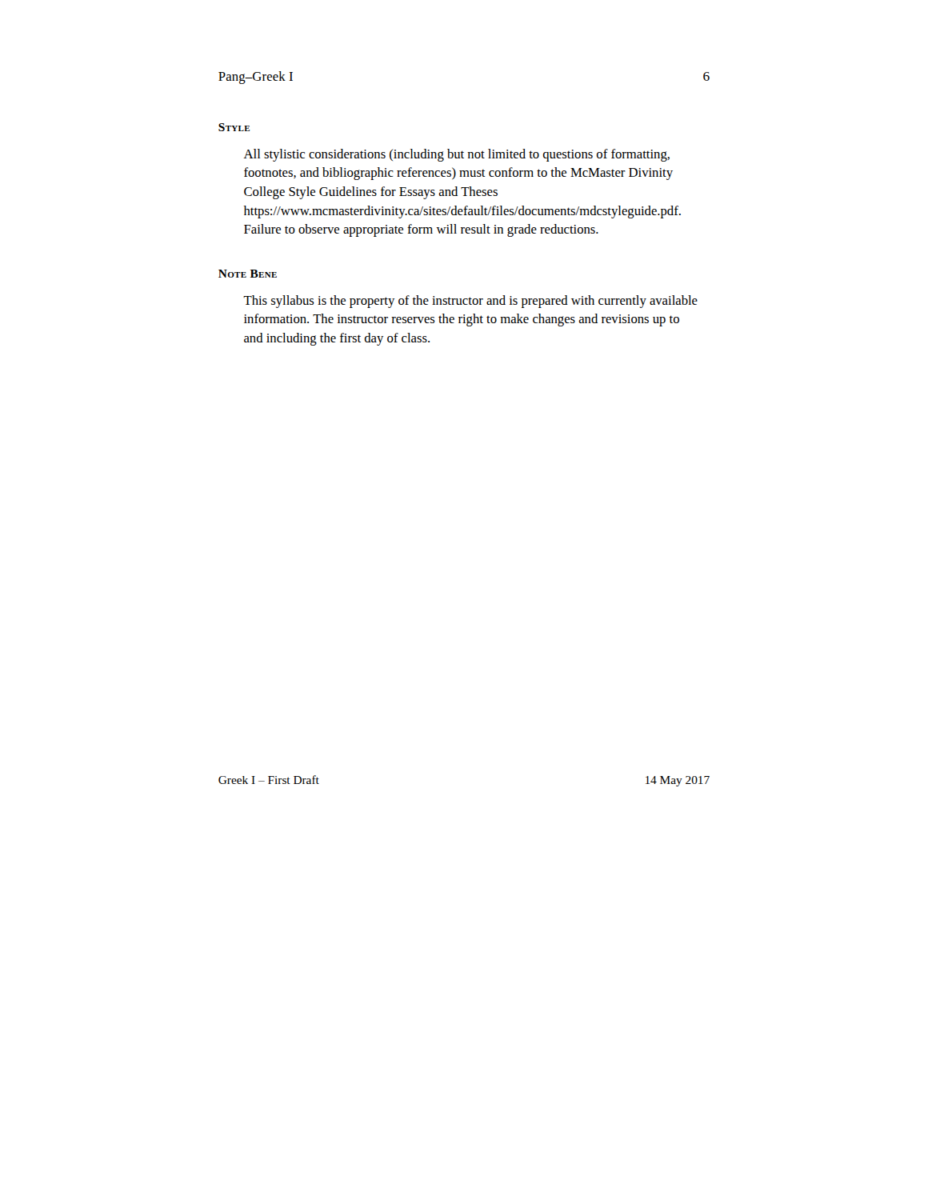Pang–Greek I 6
Style
All stylistic considerations (including but not limited to questions of formatting, footnotes, and bibliographic references) must conform to the McMaster Divinity College Style Guidelines for Essays and Theses https://www.mcmasterdivinity.ca/sites/default/files/documents/mdcstyleguide.pdf. Failure to observe appropriate form will result in grade reductions.
Note Bene
This syllabus is the property of the instructor and is prepared with currently available information. The instructor reserves the right to make changes and revisions up to and including the first day of class.
Greek I – First Draft 14 May 2017